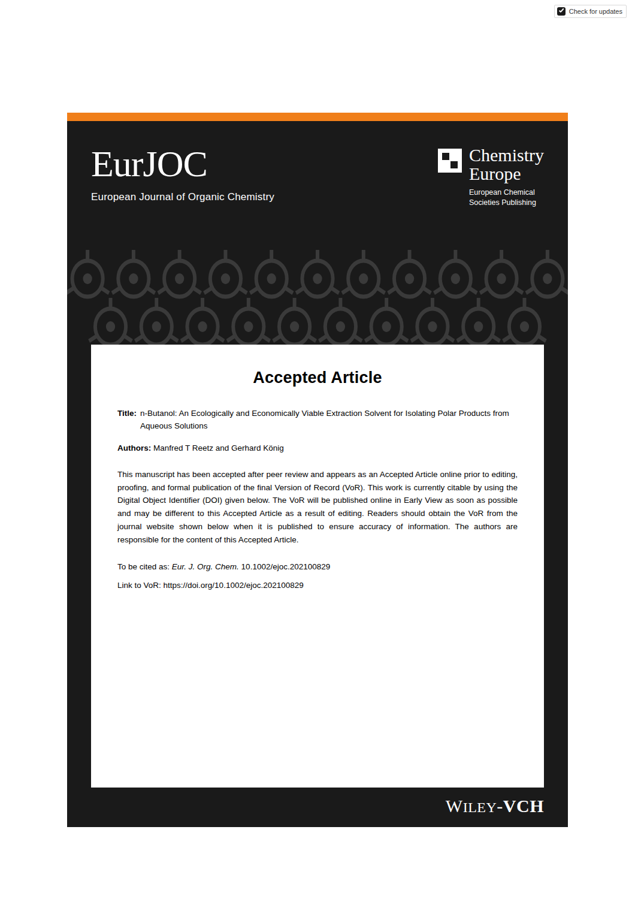Check for updates
EurJOC
European Journal of Organic Chemistry
Chemistry
Europe
European Chemical
Societies Publishing
Accepted Article
Title: n-Butanol: An Ecologically and Economically Viable Extraction Solvent for Isolating Polar Products from Aqueous Solutions
Authors: Manfred T Reetz and Gerhard König
This manuscript has been accepted after peer review and appears as an Accepted Article online prior to editing, proofing, and formal publication of the final Version of Record (VoR). This work is currently citable by using the Digital Object Identifier (DOI) given below. The VoR will be published online in Early View as soon as possible and may be different to this Accepted Article as a result of editing. Readers should obtain the VoR from the journal website shown below when it is published to ensure accuracy of information. The authors are responsible for the content of this Accepted Article.
To be cited as: Eur. J. Org. Chem. 10.1002/ejoc.202100829
Link to VoR: https://doi.org/10.1002/ejoc.202100829
WILEY-VCH